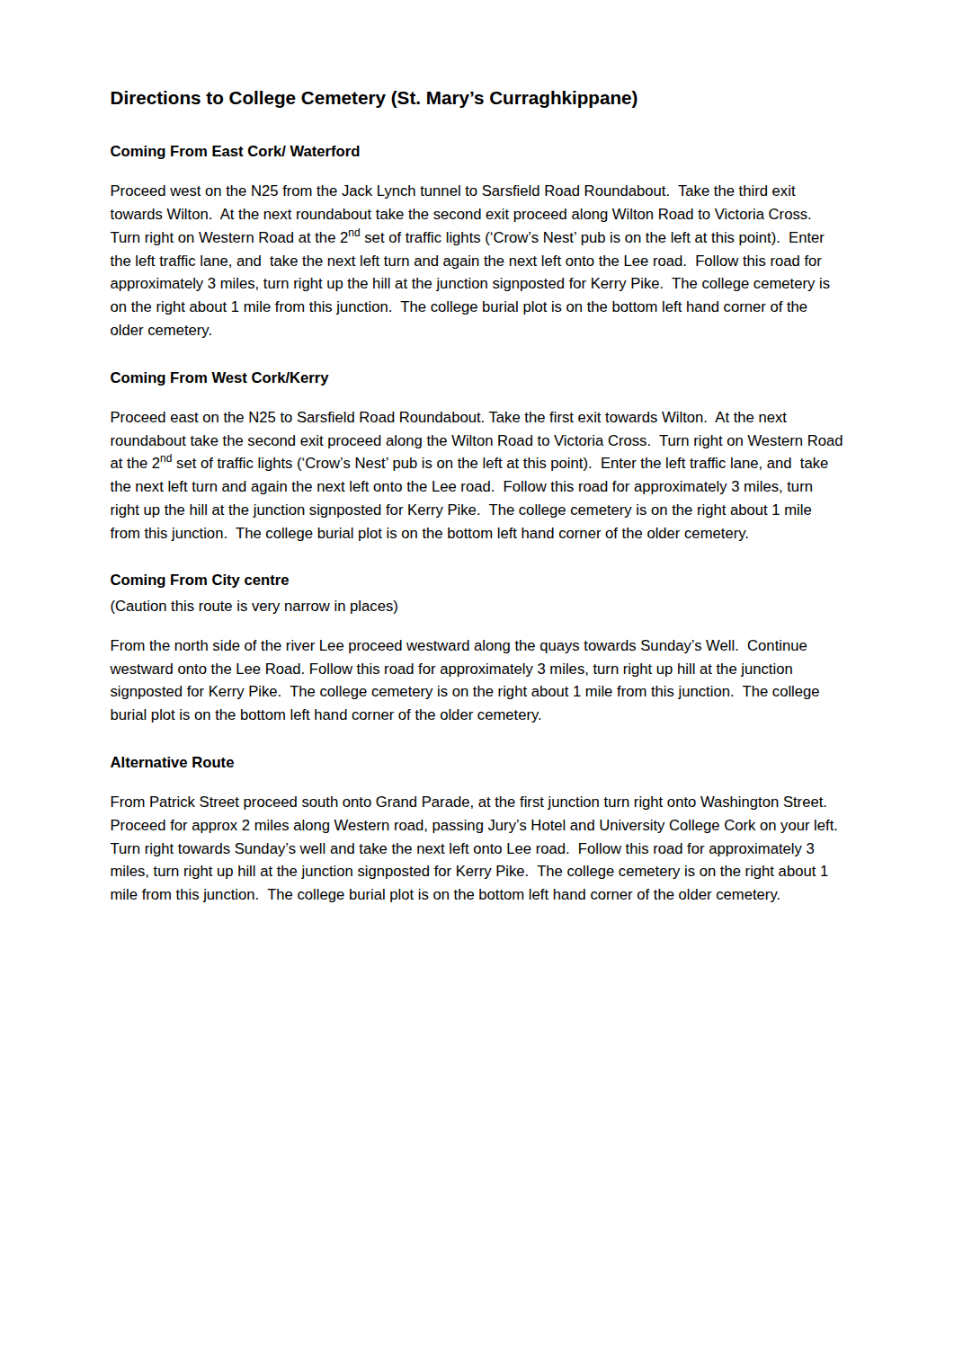Directions to College Cemetery (St. Mary’s Curraghkippane)
Coming From East Cork/ Waterford
Proceed west on the N25 from the Jack Lynch tunnel to Sarsfield Road Roundabout. Take the third exit towards Wilton. At the next roundabout take the second exit proceed along Wilton Road to Victoria Cross. Turn right on Western Road at the 2nd set of traffic lights (‘Crow’s Nest’ pub is on the left at this point). Enter the left traffic lane, and take the next left turn and again the next left onto the Lee road. Follow this road for approximately 3 miles, turn right up the hill at the junction signposted for Kerry Pike. The college cemetery is on the right about 1 mile from this junction. The college burial plot is on the bottom left hand corner of the older cemetery.
Coming From West Cork/Kerry
Proceed east on the N25 to Sarsfield Road Roundabout. Take the first exit towards Wilton. At the next roundabout take the second exit proceed along the Wilton Road to Victoria Cross. Turn right on Western Road at the 2nd set of traffic lights (‘Crow’s Nest’ pub is on the left at this point). Enter the left traffic lane, and take the next left turn and again the next left onto the Lee road. Follow this road for approximately 3 miles, turn right up the hill at the junction signposted for Kerry Pike. The college cemetery is on the right about 1 mile from this junction. The college burial plot is on the bottom left hand corner of the older cemetery.
Coming From City centre
(Caution this route is very narrow in places)
From the north side of the river Lee proceed westward along the quays towards Sunday’s Well. Continue westward onto the Lee Road. Follow this road for approximately 3 miles, turn right up hill at the junction signposted for Kerry Pike. The college cemetery is on the right about 1 mile from this junction. The college burial plot is on the bottom left hand corner of the older cemetery.
Alternative Route
From Patrick Street proceed south onto Grand Parade, at the first junction turn right onto Washington Street. Proceed for approx 2 miles along Western road, passing Jury’s Hotel and University College Cork on your left. Turn right towards Sunday’s well and take the next left onto Lee road. Follow this road for approximately 3 miles, turn right up hill at the junction signposted for Kerry Pike. The college cemetery is on the right about 1 mile from this junction. The college burial plot is on the bottom left hand corner of the older cemetery.